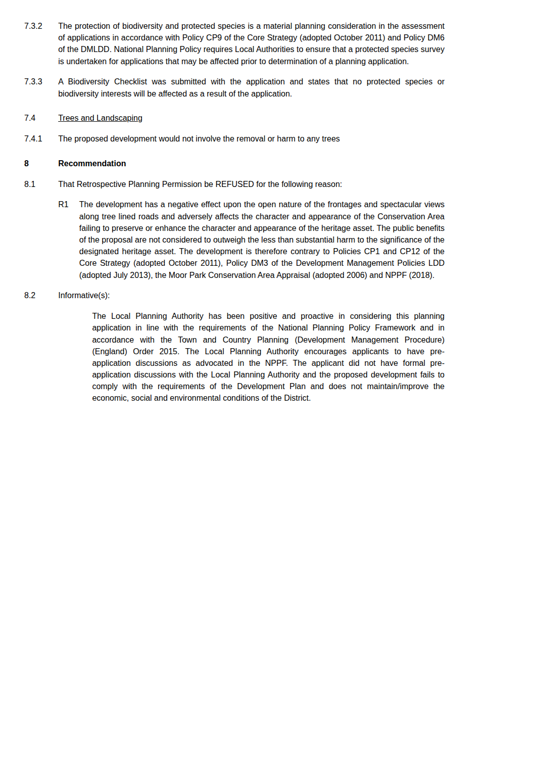7.3.2
The protection of biodiversity and protected species is a material planning consideration in the assessment of applications in accordance with Policy CP9 of the Core Strategy (adopted October 2011) and Policy DM6 of the DMLDD. National Planning Policy requires Local Authorities to ensure that a protected species survey is undertaken for applications that may be affected prior to determination of a planning application.
7.3.3
A Biodiversity Checklist was submitted with the application and states that no protected species or biodiversity interests will be affected as a result of the application.
7.4 Trees and Landscaping
7.4.1
The proposed development would not involve the removal or harm to any trees
8 Recommendation
8.1
That Retrospective Planning Permission be REFUSED for the following reason:
R1
The development has a negative effect upon the open nature of the frontages and spectacular views along tree lined roads and adversely affects the character and appearance of the Conservation Area failing to preserve or enhance the character and appearance of the heritage asset. The public benefits of the proposal are not considered to outweigh the less than substantial harm to the significance of the designated heritage asset. The development is therefore contrary to Policies CP1 and CP12 of the Core Strategy (adopted October 2011), Policy DM3 of the Development Management Policies LDD (adopted July 2013), the Moor Park Conservation Area Appraisal (adopted 2006) and NPPF (2018).
8.2
Informative(s):
The Local Planning Authority has been positive and proactive in considering this planning application in line with the requirements of the National Planning Policy Framework and in accordance with the Town and Country Planning (Development Management Procedure) (England) Order 2015. The Local Planning Authority encourages applicants to have pre-application discussions as advocated in the NPPF. The applicant did not have formal pre-application discussions with the Local Planning Authority and the proposed development fails to comply with the requirements of the Development Plan and does not maintain/improve the economic, social and environmental conditions of the District.